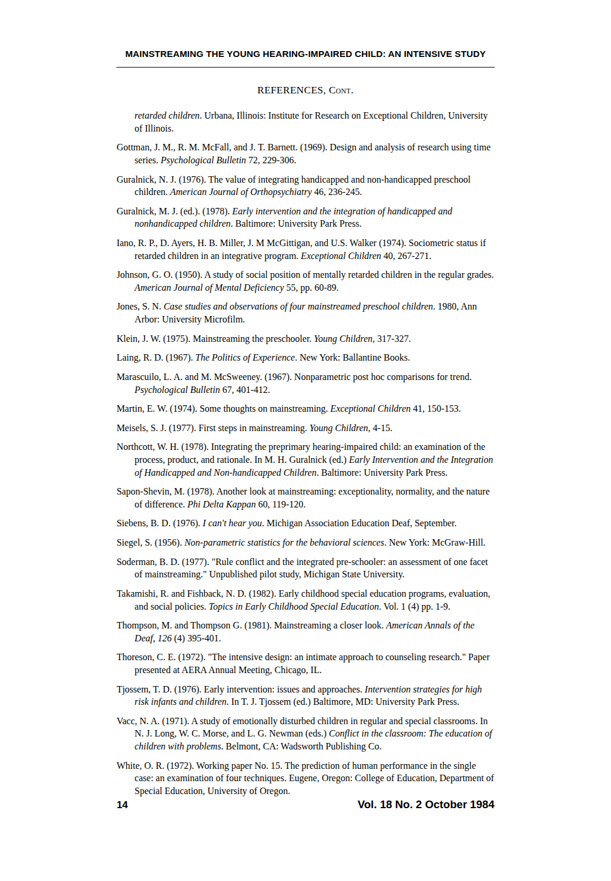MAINSTREAMING THE YOUNG HEARING-IMPAIRED CHILD: AN INTENSIVE STUDY
REFERENCES, Cont.
retarded children. Urbana, Illinois: Institute for Research on Exceptional Children, University of Illinois.
Gottman, J. M., R. M. McFall, and J. T. Barnett. (1969). Design and analysis of research using time series. Psychological Bulletin 72, 229-306.
Guralnick, N. J. (1976). The value of integrating handicapped and non-handicapped preschool children. American Journal of Orthopsychiatry 46, 236-245.
Guralnick, M. J. (ed.). (1978). Early intervention and the integration of handicapped and nonhandicapped children. Baltimore: University Park Press.
Iano, R. P., D. Ayers, H. B. Miller, J. M McGittigan, and U.S. Walker (1974). Sociometric status if retarded children in an integrative program. Exceptional Children 40, 267-271.
Johnson, G. O. (1950). A study of social position of mentally retarded children in the regular grades. American Journal of Mental Deficiency 55, pp. 60-89.
Jones, S. N. Case studies and observations of four mainstreamed preschool children. 1980, Ann Arbor: University Microfilm.
Klein, J. W. (1975). Mainstreaming the preschooler. Young Children, 317-327.
Laing, R. D. (1967). The Politics of Experience. New York: Ballantine Books.
Marascuilo, L. A. and M. McSweeney. (1967). Nonparametric post hoc comparisons for trend. Psychological Bulletin 67, 401-412.
Martin, E. W. (1974). Some thoughts on mainstreaming. Exceptional Children 41, 150-153.
Meisels, S. J. (1977). First steps in mainstreaming. Young Children, 4-15.
Northcott, W. H. (1978). Integrating the preprimary hearing-impaired child: an examination of the process, product, and rationale. In M. H. Guralnick (ed.) Early Intervention and the Integration of Handicapped and Non-handicapped Children. Baltimore: University Park Press.
Sapon-Shevin, M. (1978). Another look at mainstreaming: exceptionality, normality, and the nature of difference. Phi Delta Kappan 60, 119-120.
Siebens, B. D. (1976). I can't hear you. Michigan Association Education Deaf, September.
Siegel, S. (1956). Non-parametric statistics for the behavioral sciences. New York: McGraw-Hill.
Soderman, B. D. (1977). "Rule conflict and the integrated pre-schooler: an assessment of one facet of mainstreaming." Unpublished pilot study, Michigan State University.
Takamishi, R. and Fishback, N. D. (1982). Early childhood special education programs, evaluation, and social policies. Topics in Early Childhood Special Education. Vol. 1 (4) pp. 1-9.
Thompson, M. and Thompson G. (1981). Mainstreaming a closer look. American Annals of the Deaf, 126 (4) 395-401.
Thoreson, C. E. (1972). "The intensive design: an intimate approach to counseling research." Paper presented at AERA Annual Meeting, Chicago, IL.
Tjossem, T. D. (1976). Early intervention: issues and approaches. Intervention strategies for high risk infants and children. In T. J. Tjossem (ed.) Baltimore, MD: University Park Press.
Vacc, N. A. (1971). A study of emotionally disturbed children in regular and special classrooms. In N. J. Long, W. C. Morse, and L. G. Newman (eds.) Conflict in the classroom: The education of children with problems. Belmont, CA: Wadsworth Publishing Co.
White, O. R. (1972). Working paper No. 15. The prediction of human performance in the single case: an examination of four techniques. Eugene, Oregon: College of Education, Department of Special Education, University of Oregon.
14 Vol. 18 No. 2 October 1984